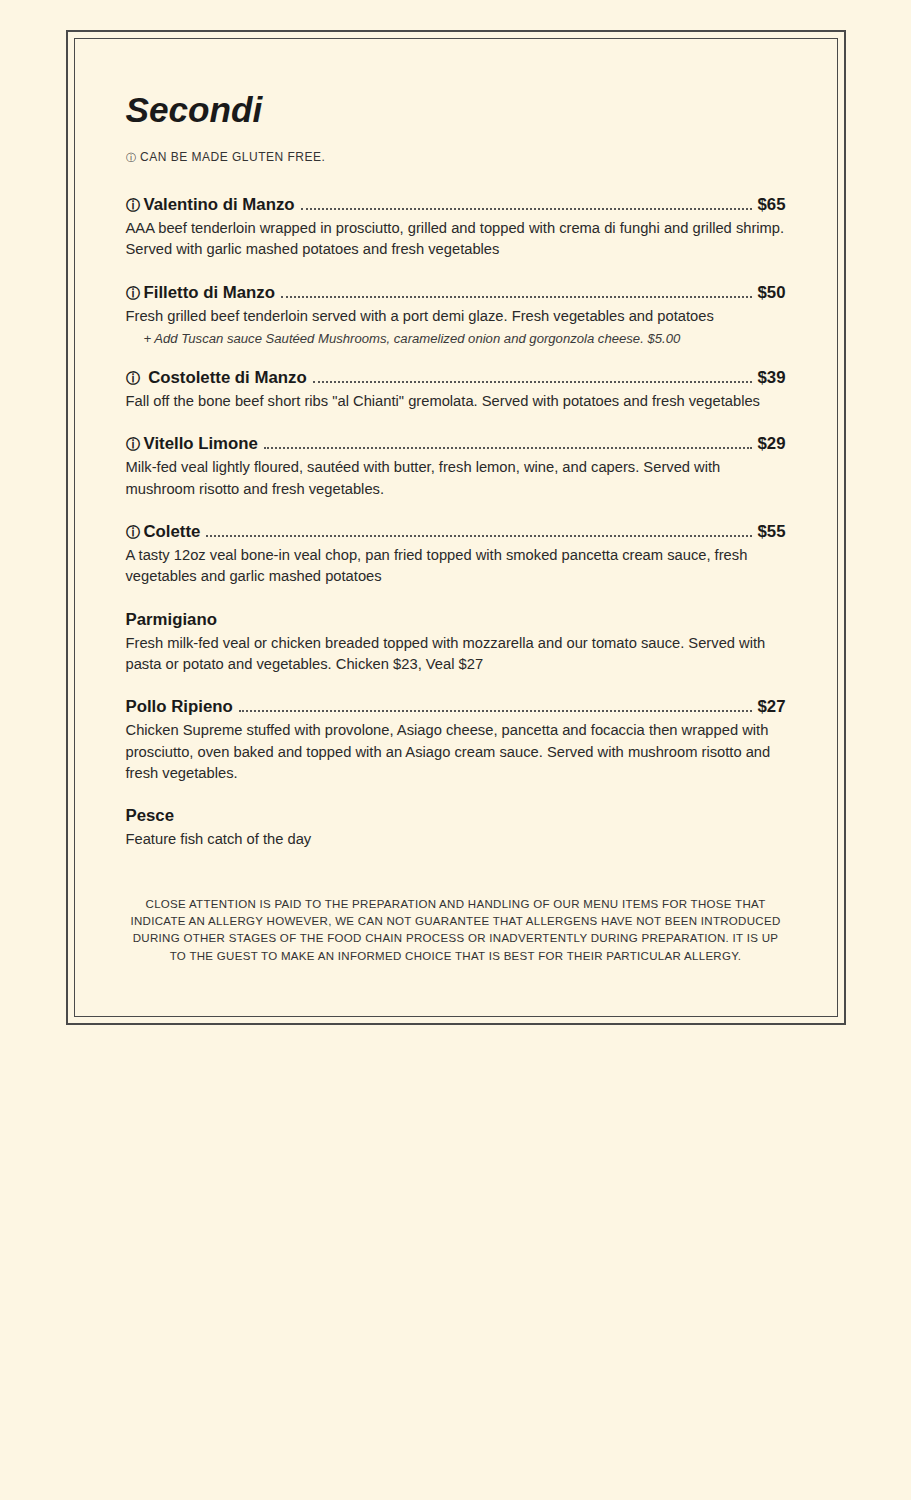Secondi
ⓘCAN BE MADE GLUTEN FREE.
ⓘValentino di Manzo $65
AAA beef tenderloin wrapped in prosciutto, grilled and topped with crema di funghi and grilled shrimp. Served with garlic mashed potatoes and fresh vegetables
ⓘFilletto di Manzo $50
Fresh grilled beef tenderloin served with a port demi glaze. Fresh vegetables and potatoes
+ Add Tuscan sauce Sautéed Mushrooms, caramelized onion and gorgonzola cheese. $5.00
ⓘ Costolette di Manzo $39
Fall off the bone beef short ribs "al Chianti" gremolata. Served with potatoes and fresh vegetables
ⓘVitello Limone $29
Milk-fed veal lightly floured, sautéed with butter, fresh lemon, wine, and capers. Served with mushroom risotto and fresh vegetables.
ⓘColette $55
A tasty 12oz veal bone-in veal chop, pan fried topped with smoked pancetta cream sauce, fresh vegetables and garlic mashed potatoes
Parmigiano
Fresh milk-fed veal or chicken breaded topped with mozzarella and our tomato sauce. Served with pasta or potato and vegetables. Chicken $23, Veal $27
Pollo Ripieno $27
Chicken Supreme stuffed with provolone, Asiago cheese, pancetta and focaccia then wrapped with prosciutto, oven baked and topped with an Asiago cream sauce. Served with mushroom risotto and fresh vegetables.
Pesce
Feature fish catch of the day
CLOSE ATTENTION IS PAID TO THE PREPARATION AND HANDLING OF OUR MENU ITEMS FOR THOSE THAT INDICATE AN ALLERGY HOWEVER, WE CAN NOT GUARANTEE THAT ALLERGENS HAVE NOT BEEN INTRODUCED DURING OTHER STAGES OF THE FOOD CHAIN PROCESS OR INADVERTENTLY DURING PREPARATION. IT IS UP TO THE GUEST TO MAKE AN INFORMED CHOICE THAT IS BEST FOR THEIR PARTICULAR ALLERGY.